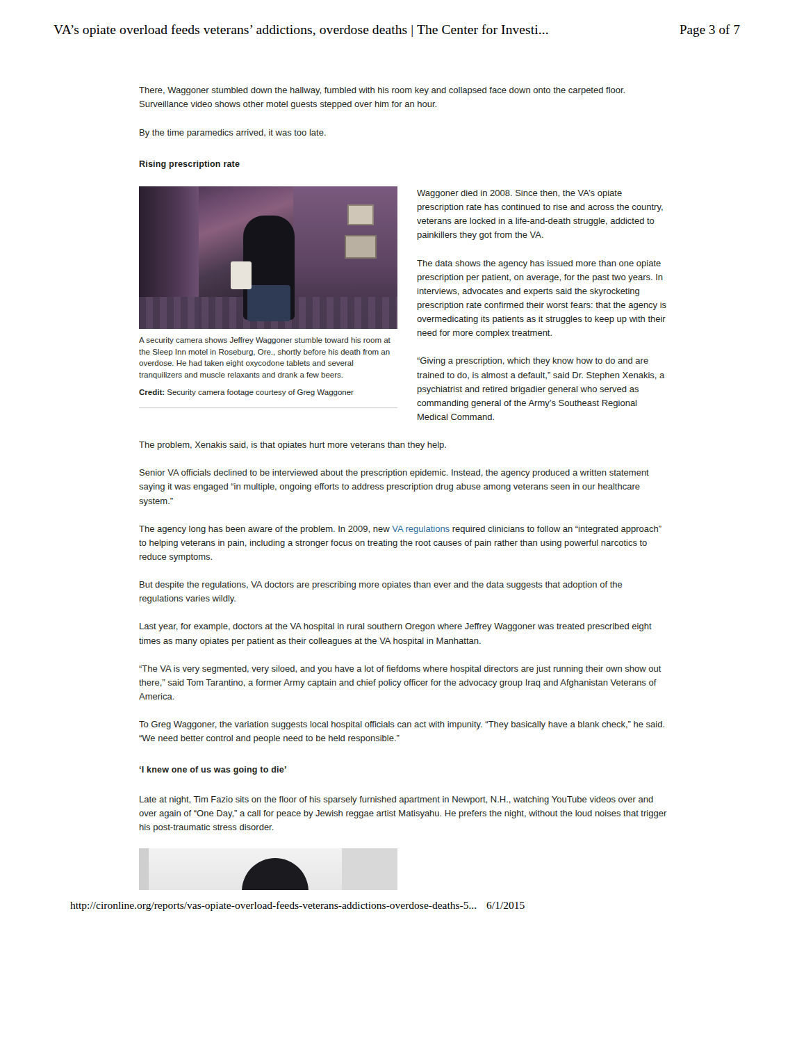VA’s opiate overload feeds veterans’ addictions, overdose deaths | The Center for Investi... Page 3 of 7
There, Waggoner stumbled down the hallway, fumbled with his room key and collapsed face down onto the carpeted floor. Surveillance video shows other motel guests stepped over him for an hour.
By the time paramedics arrived, it was too late.
Rising prescription rate
A security camera shows Jeffrey Waggoner stumble toward his room at the Sleep Inn motel in Roseburg, Ore., shortly before his death from an overdose. He had taken eight oxycodone tablets and several tranquilizers and muscle relaxants and drank a few beers.
Credit: Security camera footage courtesy of Greg Waggoner
Waggoner died in 2008. Since then, the VA’s opiate prescription rate has continued to rise and across the country, veterans are locked in a life-and-death struggle, addicted to painkillers they got from the VA.
The data shows the agency has issued more than one opiate prescription per patient, on average, for the past two years. In interviews, advocates and experts said the skyrocketing prescription rate confirmed their worst fears: that the agency is overmedicating its patients as it struggles to keep up with their need for more complex treatment.
“Giving a prescription, which they know how to do and are trained to do, is almost a default,” said Dr. Stephen Xenakis, a psychiatrist and retired brigadier general who served as commanding general of the Army’s Southeast Regional Medical Command.
The problem, Xenakis said, is that opiates hurt more veterans than they help.
Senior VA officials declined to be interviewed about the prescription epidemic. Instead, the agency produced a written statement saying it was engaged “in multiple, ongoing efforts to address prescription drug abuse among veterans seen in our healthcare system.”
The agency long has been aware of the problem. In 2009, new VA regulations required clinicians to follow an “integrated approach” to helping veterans in pain, including a stronger focus on treating the root causes of pain rather than using powerful narcotics to reduce symptoms.
But despite the regulations, VA doctors are prescribing more opiates than ever and the data suggests that adoption of the regulations varies wildly.
Last year, for example, doctors at the VA hospital in rural southern Oregon where Jeffrey Waggoner was treated prescribed eight times as many opiates per patient as their colleagues at the VA hospital in Manhattan.
“The VA is very segmented, very siloed, and you have a lot of fiefdoms where hospital directors are just running their own show out there,” said Tom Tarantino, a former Army captain and chief policy officer for the advocacy group Iraq and Afghanistan Veterans of America.
To Greg Waggoner, the variation suggests local hospital officials can act with impunity. “They basically have a blank check,” he said. “We need better control and people need to be held responsible.”
‘I knew one of us was going to die’
Late at night, Tim Fazio sits on the floor of his sparsely furnished apartment in Newport, N.H., watching YouTube videos over and over again of “One Day,” a call for peace by Jewish reggae artist Matisyahu. He prefers the night, without the loud noises that trigger his post-traumatic stress disorder.
http://cironline.org/reports/vas-opiate-overload-feeds-veterans-addictions-overdose-deaths-5...6/1/2015